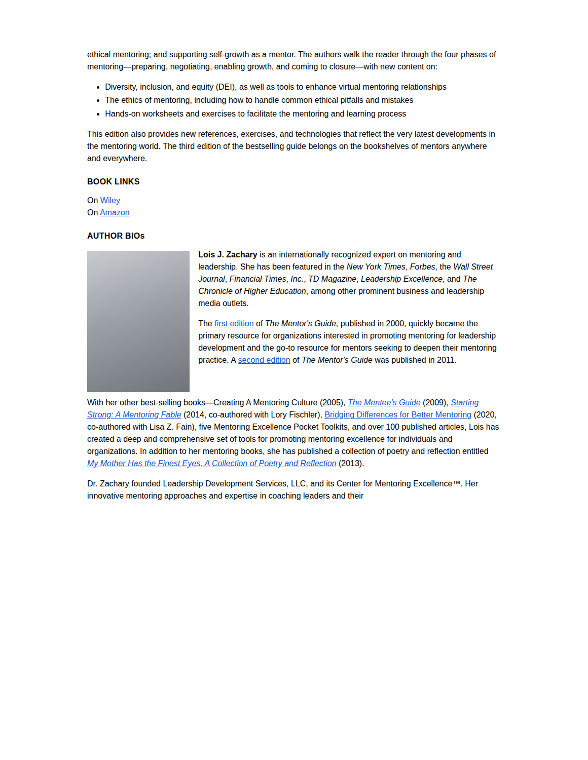ethical mentoring; and supporting self-growth as a mentor. The authors walk the reader through the four phases of mentoring—preparing, negotiating, enabling growth, and coming to closure—with new content on:
Diversity, inclusion, and equity (DEI), as well as tools to enhance virtual mentoring relationships
The ethics of mentoring, including how to handle common ethical pitfalls and mistakes
Hands-on worksheets and exercises to facilitate the mentoring and learning process
This edition also provides new references, exercises, and technologies that reflect the very latest developments in the mentoring world. The third edition of the bestselling guide belongs on the bookshelves of mentors anywhere and everywhere.
BOOK LINKS
On Wiley
On Amazon
AUTHOR BIOs
Lois J. Zachary is an internationally recognized expert on mentoring and leadership. She has been featured in the New York Times, Forbes, the Wall Street Journal, Financial Times, Inc., TD Magazine, Leadership Excellence, and The Chronicle of Higher Education, among other prominent business and leadership media outlets.
The first edition of The Mentor's Guide, published in 2000, quickly became the primary resource for organizations interested in promoting mentoring for leadership development and the go-to resource for mentors seeking to deepen their mentoring practice. A second edition of The Mentor's Guide was published in 2011.
With her other best-selling books—Creating A Mentoring Culture (2005), The Mentee's Guide (2009), Starting Strong: A Mentoring Fable (2014, co-authored with Lory Fischler), Bridging Differences for Better Mentoring (2020, co-authored with Lisa Z. Fain), five Mentoring Excellence Pocket Toolkits, and over 100 published articles, Lois has created a deep and comprehensive set of tools for promoting mentoring excellence for individuals and organizations. In addition to her mentoring books, she has published a collection of poetry and reflection entitled My Mother Has the Finest Eyes, A Collection of Poetry and Reflection (2013).
Dr. Zachary founded Leadership Development Services, LLC, and its Center for Mentoring Excellence™. Her innovative mentoring approaches and expertise in coaching leaders and their